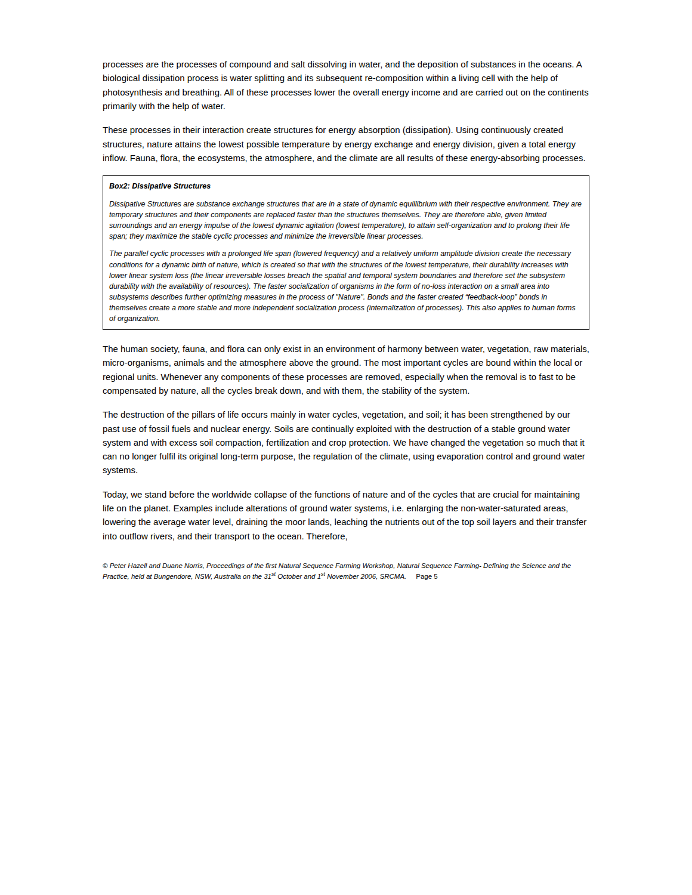processes are the processes of compound and salt dissolving in water, and the deposition of substances in the oceans. A biological dissipation process is water splitting and its subsequent re-composition within a living cell with the help of photosynthesis and breathing. All of these processes lower the overall energy income and are carried out on the continents primarily with the help of water.
These processes in their interaction create structures for energy absorption (dissipation). Using continuously created structures, nature attains the lowest possible temperature by energy exchange and energy division, given a total energy inflow. Fauna, flora, the ecosystems, the atmosphere, and the climate are all results of these energy-absorbing processes.
Box2: Dissipative Structures
Dissipative Structures are substance exchange structures that are in a state of dynamic equillibrium with their respective environment. They are temporary structures and their components are replaced faster than the structures themselves. They are therefore able, given limited surroundings and an energy impulse of the lowest dynamic agitation (lowest temperature), to attain self-organization and to prolong their life span; they maximize the stable cyclic processes and minimize the irreversible linear processes.
The parallel cyclic processes with a prolonged life span (lowered frequency) and a relatively uniform amplitude division create the necessary conditions for a dynamic birth of nature, which is created so that with the structures of the lowest temperature, their durability increases with lower linear system loss (the linear irreversible losses breach the spatial and temporal system boundaries and therefore set the subsystem durability with the availability of resources). The faster socialization of organisms in the form of no-loss interaction on a small area into subsystems describes further optimizing measures in the process of "Nature". Bonds and the faster created “feedback-loop” bonds in themselves create a more stable and more independent socialization process (internalization of processes). This also applies to human forms of organization.
The human society, fauna, and flora can only exist in an environment of harmony between water, vegetation, raw materials, micro-organisms, animals and the atmosphere above the ground. The most important cycles are bound within the local or regional units. Whenever any components of these processes are removed, especially when the removal is to fast to be compensated by nature, all the cycles break down, and with them, the stability of the system.
The destruction of the pillars of life occurs mainly in water cycles, vegetation, and soil; it has been strengthened by our past use of fossil fuels and nuclear energy. Soils are continually exploited with the destruction of a stable ground water system and with excess soil compaction, fertilization and crop protection. We have changed the vegetation so much that it can no longer fulfil its original long-term purpose, the regulation of the climate, using evaporation control and ground water systems.
Today, we stand before the worldwide collapse of the functions of nature and of the cycles that are crucial for maintaining life on the planet. Examples include alterations of ground water systems, i.e. enlarging the non-water-saturated areas, lowering the average water level, draining the moor lands, leaching the nutrients out of the top soil layers and their transfer into outflow rivers, and their transport to the ocean. Therefore,
© Peter Hazell and Duane Norris, Proceedings of the first Natural Sequence Farming Workshop, Natural Sequence Farming- Defining the Science and the Practice, held at Bungendore, NSW, Australia on the 31st October and 1st November 2006, SRCMA. Page 5